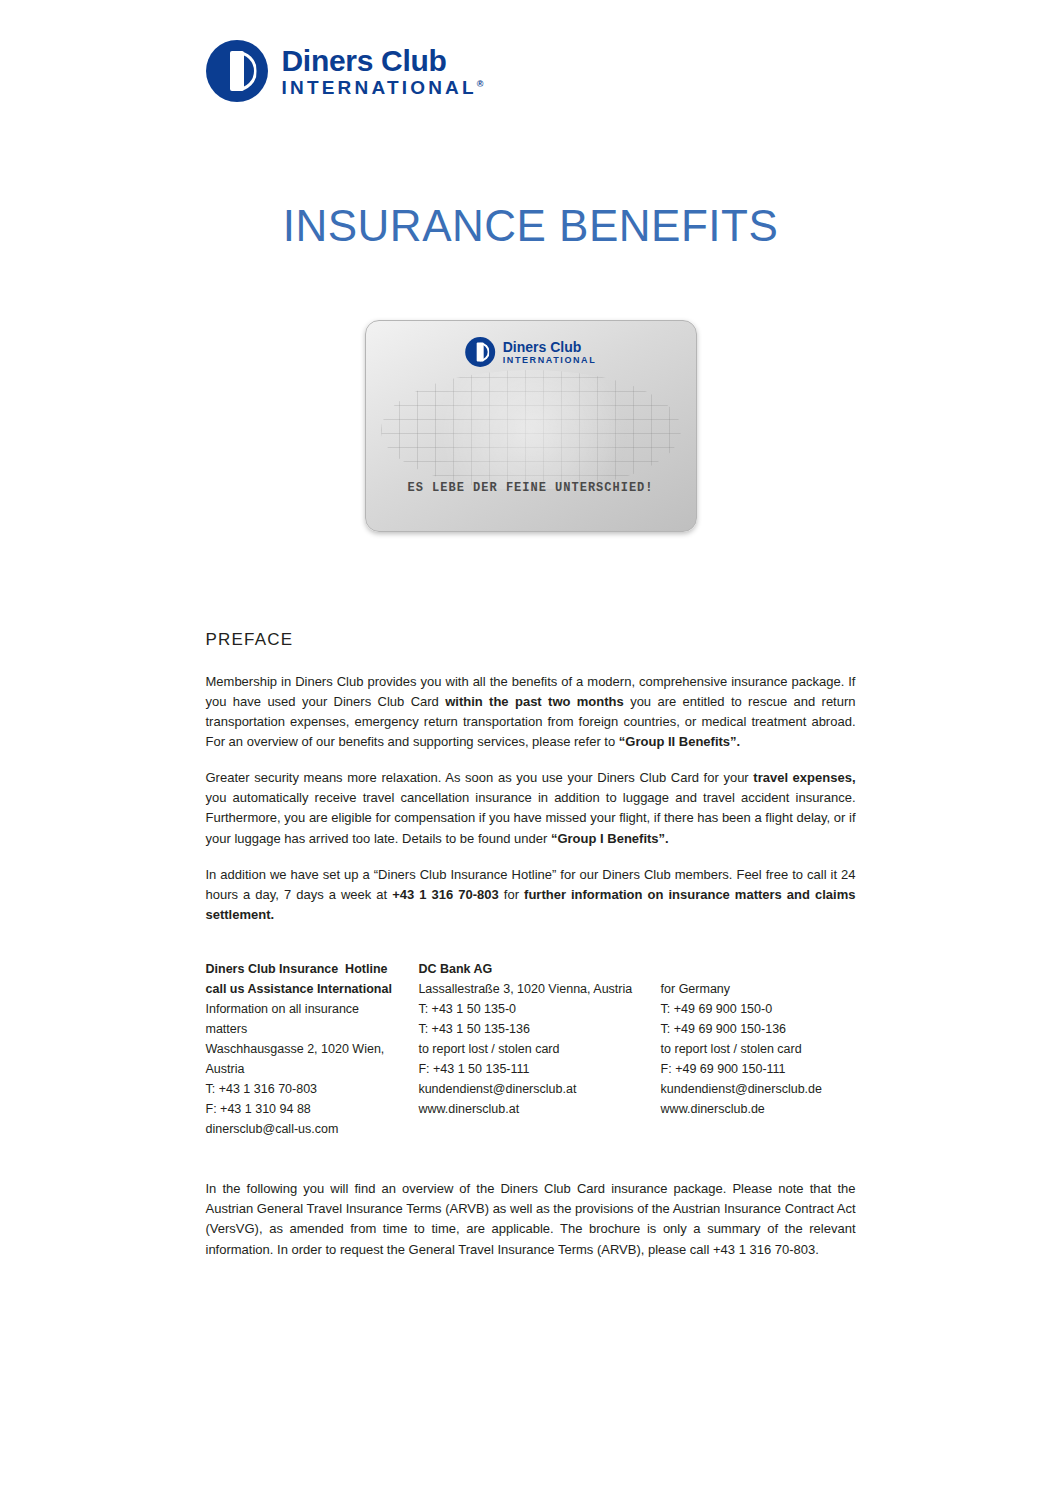Diners Club
INTERNATIONAL®
INSURANCE BENEFITS
Diners Club
INTERNATIONAL
ES LEBE DER FEINE UNTERSCHIED!
PREFACE
Membership in Diners Club provides you with all the benefits of a modern, comprehensive insurance package. If you have used your Diners Club Card within the past two months you are entitled to rescue and return transportation expenses, emergency return transportation from foreign countries, or medical treatment abroad. For an overview of our benefits and supporting services, please refer to “Group II Benefits”.
Greater security means more relaxation. As soon as you use your Diners Club Card for your travel expenses, you automatically receive travel cancellation insurance in addition to luggage and travel accident insurance. Furthermore, you are eligible for compensation if you have missed your flight, if there has been a flight delay, or if your luggage has arrived too late. Details to be found under “Group I Benefits”.
In addition we have set up a “Diners Club Insurance Hotline” for our Diners Club members. Feel free to call it 24 hours a day, 7 days a week at +43 1 316 70-803 for further information on insurance matters and claims settlement.
Diners Club Insurance Hotline
call us Assistance International
Information on all insurance matters
Waschhausgasse 2, 1020 Wien, Austria
T: +43 1 316 70-803
F: +43 1 310 94 88
dinersclub@call-us.com
DC Bank AG
Lassallestraße 3, 1020 Vienna, Austria
T: +43 1 50 135-0
T: +43 1 50 135-136
to report lost / stolen card
F: +43 1 50 135-111
kundendienst@dinersclub.at
www.dinersclub.at
for Germany
T: +49 69 900 150-0
T: +49 69 900 150-136
to report lost / stolen card
F: +49 69 900 150-111
kundendienst@dinersclub.de
www.dinersclub.de
In the following you will find an overview of the Diners Club Card insurance package. Please note that the Austrian General Travel Insurance Terms (ARVB) as well as the provisions of the Austrian Insurance Contract Act (VersVG), as amended from time to time, are applicable. The brochure is only a summary of the relevant information. In order to request the General Travel Insurance Terms (ARVB), please call +43 1 316 70-803.